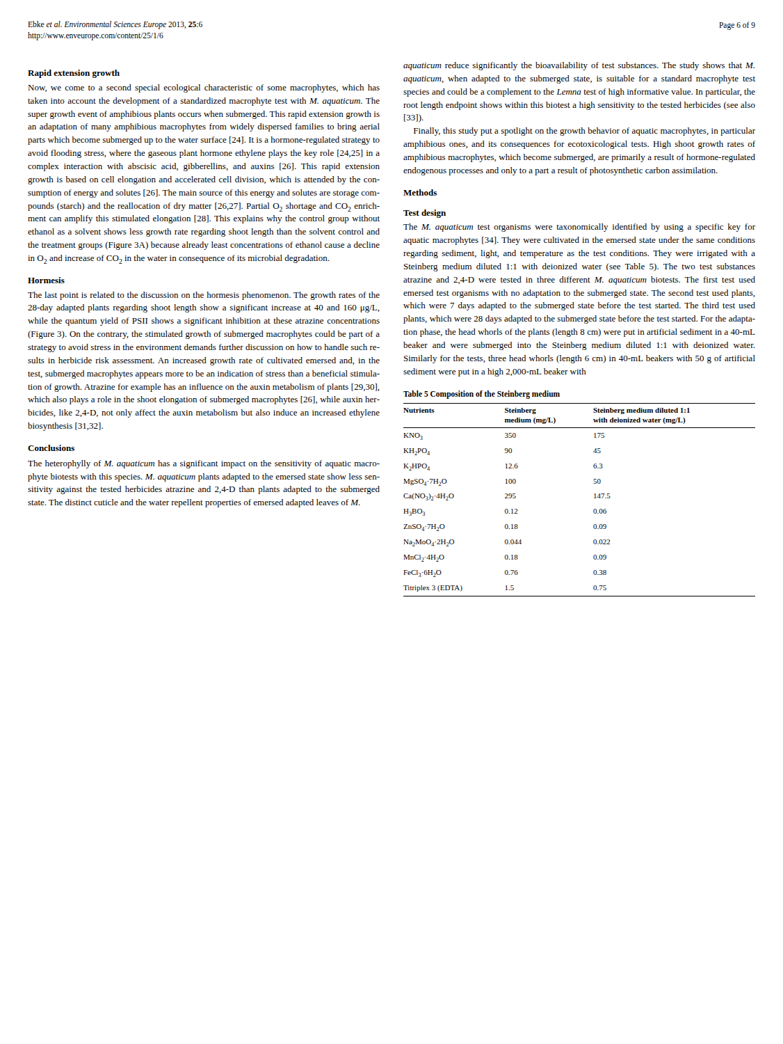Ebke et al. Environmental Sciences Europe 2013, 25:6
http://www.enveurope.com/content/25/1/6
Page 6 of 9
Rapid extension growth
Now, we come to a second special ecological characteristic of some macrophytes, which has taken into account the development of a standardized macrophyte test with M. aquaticum. The super growth event of amphibious plants occurs when submerged. This rapid extension growth is an adaptation of many amphibious macrophytes from widely dispersed families to bring aerial parts which become submerged up to the water surface [24]. It is a hormone-regulated strategy to avoid flooding stress, where the gaseous plant hormone ethylene plays the key role [24,25] in a complex interaction with abscisic acid, gibberellins, and auxins [26]. This rapid extension growth is based on cell elongation and accelerated cell division, which is attended by the consumption of energy and solutes [26]. The main source of this energy and solutes are storage compounds (starch) and the reallocation of dry matter [26,27]. Partial O2 shortage and CO2 enrichment can amplify this stimulated elongation [28]. This explains why the control group without ethanol as a solvent shows less growth rate regarding shoot length than the solvent control and the treatment groups (Figure 3A) because already least concentrations of ethanol cause a decline in O2 and increase of CO2 in the water in consequence of its microbial degradation.
Hormesis
The last point is related to the discussion on the hormesis phenomenon. The growth rates of the 28-day adapted plants regarding shoot length show a significant increase at 40 and 160 μg/L, while the quantum yield of PSII shows a significant inhibition at these atrazine concentrations (Figure 3). On the contrary, the stimulated growth of submerged macrophytes could be part of a strategy to avoid stress in the environment demands further discussion on how to handle such results in herbicide risk assessment. An increased growth rate of cultivated emersed and, in the test, submerged macrophytes appears more to be an indication of stress than a beneficial stimulation of growth. Atrazine for example has an influence on the auxin metabolism of plants [29,30], which also plays a role in the shoot elongation of submerged macrophytes [26], while auxin herbicides, like 2,4-D, not only affect the auxin metabolism but also induce an increased ethylene biosynthesis [31,32].
Conclusions
The heterophylly of M. aquaticum has a significant impact on the sensitivity of aquatic macrophyte biotests with this species. M. aquaticum plants adapted to the emersed state show less sensitivity against the tested herbicides atrazine and 2,4-D than plants adapted to the submerged state. The distinct cuticle and the water repellent properties of emersed adapted leaves of M.
aquaticum reduce significantly the bioavailability of test substances. The study shows that M. aquaticum, when adapted to the submerged state, is suitable for a standard macrophyte test species and could be a complement to the Lemna test of high informative value. In particular, the root length endpoint shows within this biotest a high sensitivity to the tested herbicides (see also [33]).
Finally, this study put a spotlight on the growth behavior of aquatic macrophytes, in particular amphibious ones, and its consequences for ecotoxicological tests. High shoot growth rates of amphibious macrophytes, which become submerged, are primarily a result of hormone-regulated endogenous processes and only to a part a result of photosynthetic carbon assimilation.
Methods
Test design
The M. aquaticum test organisms were taxonomically identified by using a specific key for aquatic macrophytes [34]. They were cultivated in the emersed state under the same conditions regarding sediment, light, and temperature as the test conditions. They were irrigated with a Steinberg medium diluted 1:1 with deionized water (see Table 5). The two test substances atrazine and 2,4-D were tested in three different M. aquaticum biotests. The first test used emersed test organisms with no adaptation to the submerged state. The second test used plants, which were 7 days adapted to the submerged state before the test started. The third test used plants, which were 28 days adapted to the submerged state before the test started. For the adaptation phase, the head whorls of the plants (length 8 cm) were put in artificial sediment in a 40-mL beaker and were submerged into the Steinberg medium diluted 1:1 with deionized water. Similarly for the tests, three head whorls (length 6 cm) in 40-mL beakers with 50 g of artificial sediment were put in a high 2,000-mL beaker with
Table 5 Composition of the Steinberg medium
| Nutrients | Steinberg medium (mg/L) | Steinberg medium diluted 1:1 with deionized water (mg/L) |
| --- | --- | --- |
| KNO 3 | 350 | 175 |
| KH 2 PO 4 | 90 | 45 |
| K 2 HPO 4 | 12.6 | 6.3 |
| MgSO 4 ·7H 2 O | 100 | 50 |
| Ca(NO 3 ) 2 ·4H 2 O | 295 | 147.5 |
| H 3 BO 3 | 0.12 | 0.06 |
| ZnSO 4 ·7H 2 O | 0.18 | 0.09 |
| Na 2 MoO 4 ·2H 2 O | 0.044 | 0.022 |
| MnCl 2 ·4H 2 O | 0.18 | 0.09 |
| FeCl 3 ·6H 2 O | 0.76 | 0.38 |
| Titriplex 3 (EDTA) | 1.5 | 0.75 |